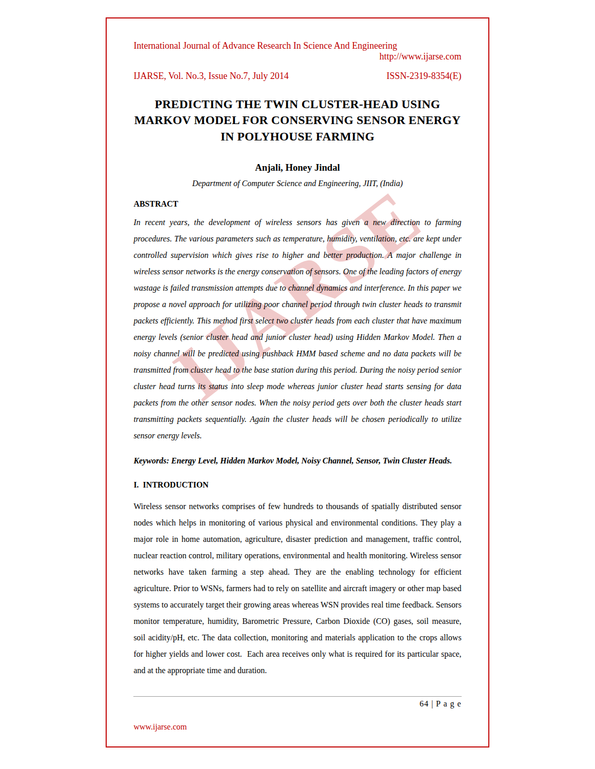IJARSE
International Journal of Advance Research In Science And Engineering http://www.ijarse.com
IJARSE, Vol. No.3, Issue No.7, July 2014 ISSN-2319-8354(E)
PREDICTING THE TWIN CLUSTER-HEAD USING MARKOV MODEL FOR CONSERVING SENSOR ENERGY IN POLYHOUSE FARMING
Anjali, Honey Jindal
Department of Computer Science and Engineering, JIIT, (India)
ABSTRACT
In recent years, the development of wireless sensors has given a new direction to farming procedures. The various parameters such as temperature, humidity, ventilation, etc. are kept under controlled supervision which gives rise to higher and better production. A major challenge in wireless sensor networks is the energy conservation of sensors. One of the leading factors of energy wastage is failed transmission attempts due to channel dynamics and interference. In this paper we propose a novel approach for utilizing poor channel period through twin cluster heads to transmit packets efficiently. This method first select two cluster heads from each cluster that have maximum energy levels (senior cluster head and junior cluster head) using Hidden Markov Model. Then a noisy channel will be predicted using pushback HMM based scheme and no data packets will be transmitted from cluster head to the base station during this period. During the noisy period senior cluster head turns its status into sleep mode whereas junior cluster head starts sensing for data packets from the other sensor nodes. When the noisy period gets over both the cluster heads start transmitting packets sequentially. Again the cluster heads will be chosen periodically to utilize sensor energy levels.
Keywords: Energy Level, Hidden Markov Model, Noisy Channel, Sensor, Twin Cluster Heads.
I. INTRODUCTION
Wireless sensor networks comprises of few hundreds to thousands of spatially distributed sensor nodes which helps in monitoring of various physical and environmental conditions. They play a major role in home automation, agriculture, disaster prediction and management, traffic control, nuclear reaction control, military operations, environmental and health monitoring. Wireless sensor networks have taken farming a step ahead. They are the enabling technology for efficient agriculture. Prior to WSNs, farmers had to rely on satellite and aircraft imagery or other map based systems to accurately target their growing areas whereas WSN provides real time feedback. Sensors monitor temperature, humidity, Barometric Pressure, Carbon Dioxide (CO) gases, soil measure, soil acidity/pH, etc. The data collection, monitoring and materials application to the crops allows for higher yields and lower cost. Each area receives only what is required for its particular space, and at the appropriate time and duration.
64 | P a g e
www.ijarse.com